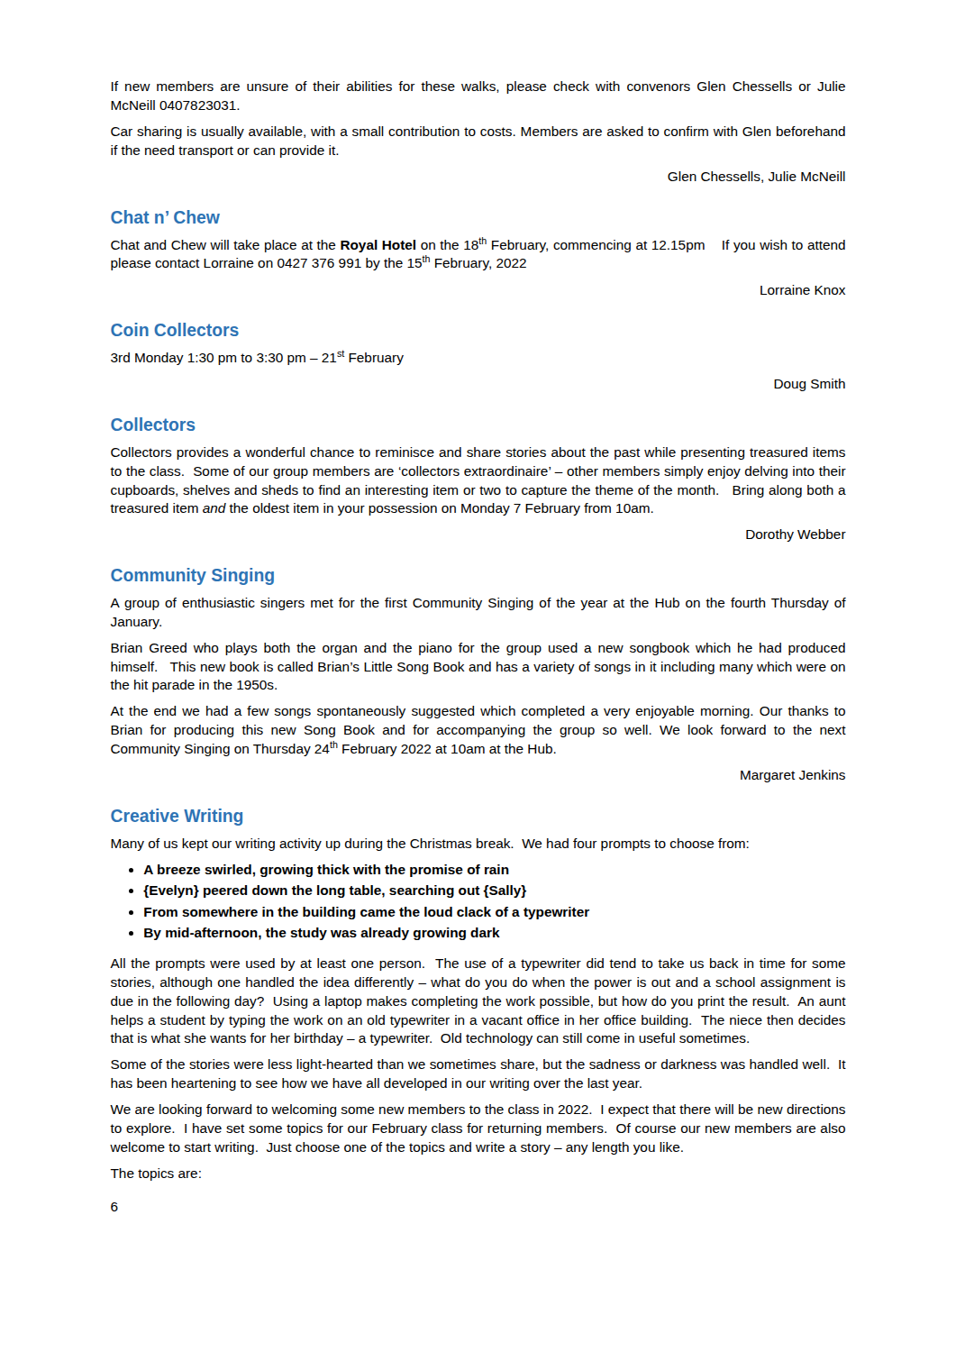If new members are unsure of their abilities for these walks, please check with convenors Glen Chessells or Julie McNeill 0407823031.
Car sharing is usually available, with a small contribution to costs. Members are asked to confirm with Glen beforehand if the need transport or can provide it.
Glen Chessells, Julie McNeill
Chat n’ Chew
Chat and Chew will take place at the Royal Hotel on the 18th February, commencing at 12.15pm If you wish to attend please contact Lorraine on 0427 376 991 by the 15th February, 2022
Lorraine Knox
Coin Collectors
3rd Monday 1:30 pm to 3:30 pm – 21st February
Doug Smith
Collectors
Collectors provides a wonderful chance to reminisce and share stories about the past while presenting treasured items to the class. Some of our group members are ‘collectors extraordinaire’ – other members simply enjoy delving into their cupboards, shelves and sheds to find an interesting item or two to capture the theme of the month. Bring along both a treasured item and the oldest item in your possession on Monday 7 February from 10am.
Dorothy Webber
Community Singing
A group of enthusiastic singers met for the first Community Singing of the year at the Hub on the fourth Thursday of January.
Brian Greed who plays both the organ and the piano for the group used a new songbook which he had produced himself. This new book is called Brian’s Little Song Book and has a variety of songs in it including many which were on the hit parade in the 1950s.
At the end we had a few songs spontaneously suggested which completed a very enjoyable morning. Our thanks to Brian for producing this new Song Book and for accompanying the group so well. We look forward to the next Community Singing on Thursday 24th February 2022 at 10am at the Hub.
Margaret Jenkins
Creative Writing
Many of us kept our writing activity up during the Christmas break. We had four prompts to choose from:
A breeze swirled, growing thick with the promise of rain
{Evelyn} peered down the long table, searching out {Sally}
From somewhere in the building came the loud clack of a typewriter
By mid-afternoon, the study was already growing dark
All the prompts were used by at least one person. The use of a typewriter did tend to take us back in time for some stories, although one handled the idea differently – what do you do when the power is out and a school assignment is due in the following day? Using a laptop makes completing the work possible, but how do you print the result. An aunt helps a student by typing the work on an old typewriter in a vacant office in her office building. The niece then decides that is what she wants for her birthday – a typewriter. Old technology can still come in useful sometimes.
Some of the stories were less light-hearted than we sometimes share, but the sadness or darkness was handled well. It has been heartening to see how we have all developed in our writing over the last year.
We are looking forward to welcoming some new members to the class in 2022. I expect that there will be new directions to explore. I have set some topics for our February class for returning members. Of course our new members are also welcome to start writing. Just choose one of the topics and write a story – any length you like.
The topics are:
6